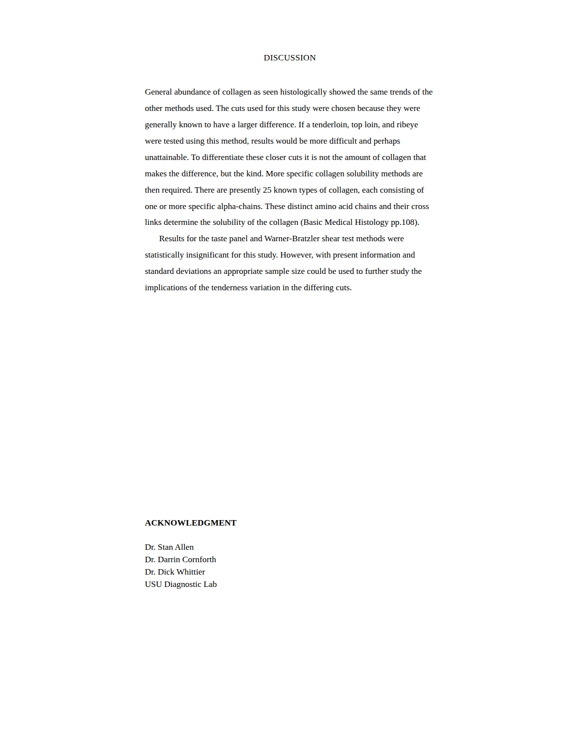DISCUSSION
General abundance of collagen as seen histologically showed the same trends of the other methods used. The cuts used for this study were chosen because they were generally known to have a larger difference. If a tenderloin, top loin, and ribeye were tested using this method, results would be more difficult and perhaps unattainable. To differentiate these closer cuts it is not the amount of collagen that makes the difference, but the kind. More specific collagen solubility methods are then required. There are presently 25 known types of collagen, each consisting of one or more specific alpha-chains. These distinct amino acid chains and their cross links determine the solubility of the collagen (Basic Medical Histology pp.108).
Results for the taste panel and Warner-Bratzler shear test methods were statistically insignificant for this study. However, with present information and standard deviations an appropriate sample size could be used to further study the implications of the tenderness variation in the differing cuts.
ACKNOWLEDGMENT
Dr. Stan Allen
Dr. Darrin Cornforth
Dr. Dick Whittier
USU Diagnostic Lab